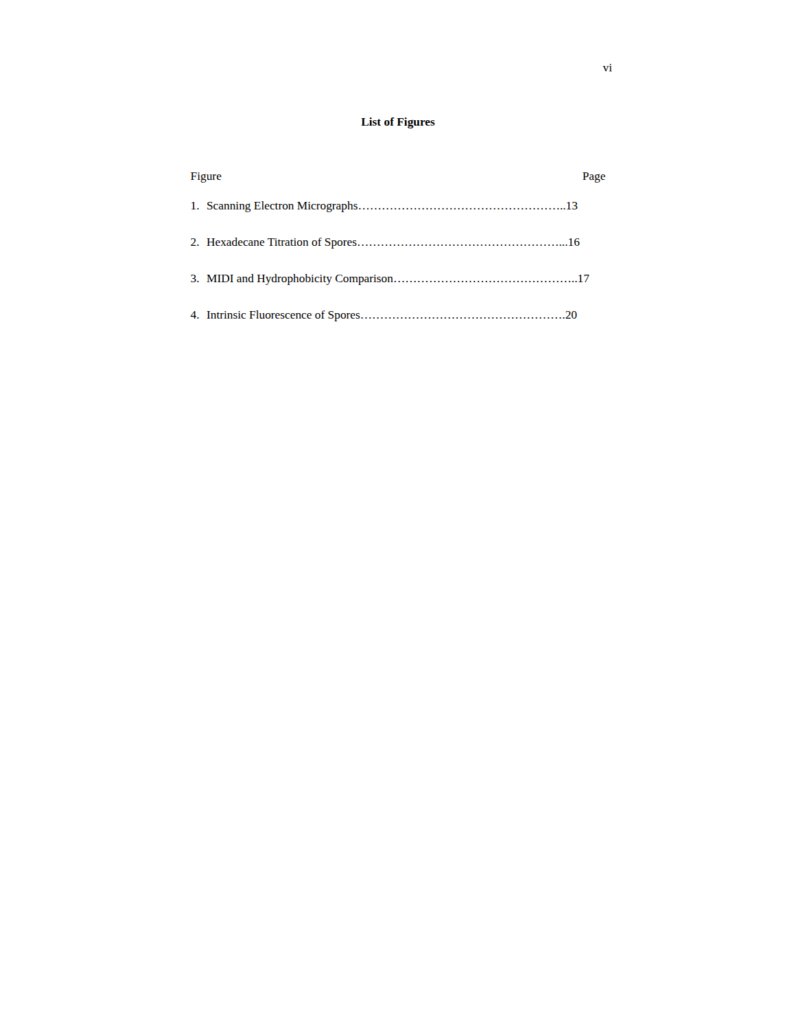vi
List of Figures
Figure Page
1. Scanning Electron Micrographs……………………………………………..13
2. Hexadecane Titration of Spores……………………………………………...16
3. MIDI and Hydrophobicity Comparison………………………………………..17
4. Intrinsic Fluorescence of Spores…………………………………………….20